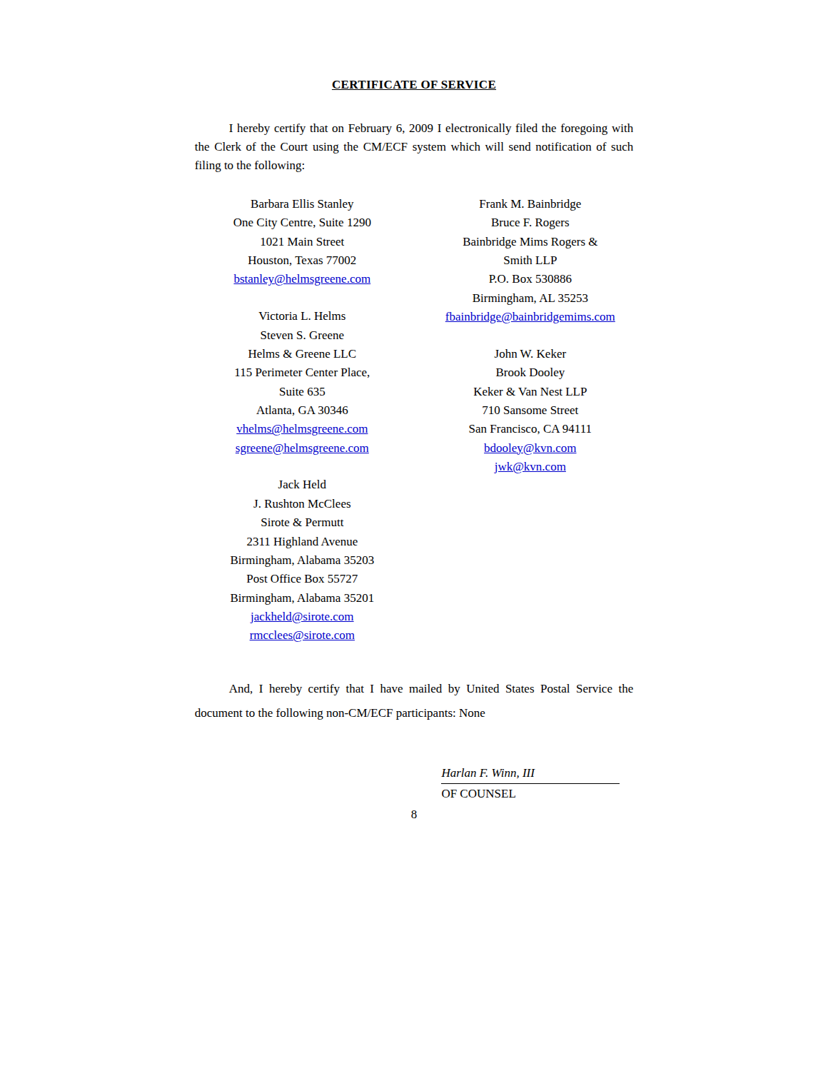CERTIFICATE OF SERVICE
I hereby certify that on February 6, 2009 I electronically filed the foregoing with the Clerk of the Court using the CM/ECF system which will send notification of such filing to the following:
| Barbara Ellis Stanley One City Centre, Suite 1290 1021 Main Street Houston, Texas 77002 bstanley@helmsgreene.com Victoria L. Helms Steven S. Greene Helms & Greene LLC 115 Perimeter Center Place, Suite 635 Atlanta, GA 30346 vhelms@helmsgreene.com sgreene@helmsgreene.com Jack Held J. Rushton McClees Sirote & Permutt 2311 Highland Avenue Birmingham, Alabama 35203 Post Office Box 55727 Birmingham, Alabama 35201 jackheld@sirote.com rmcclees@sirote.com | Frank M. Bainbridge Bruce F. Rogers Bainbridge Mims Rogers & Smith LLP P.O. Box 530886 Birmingham, AL 35253 fbainbridge@bainbridgemims.com John W. Keker Brook Dooley Keker & Van Nest LLP 710 Sansome Street San Francisco, CA 94111 bdooley@kvn.com jwk@kvn.com |
And, I hereby certify that I have mailed by United States Postal Service the document to the following non-CM/ECF participants: None
Harlan F. Winn, III OF COUNSEL
8